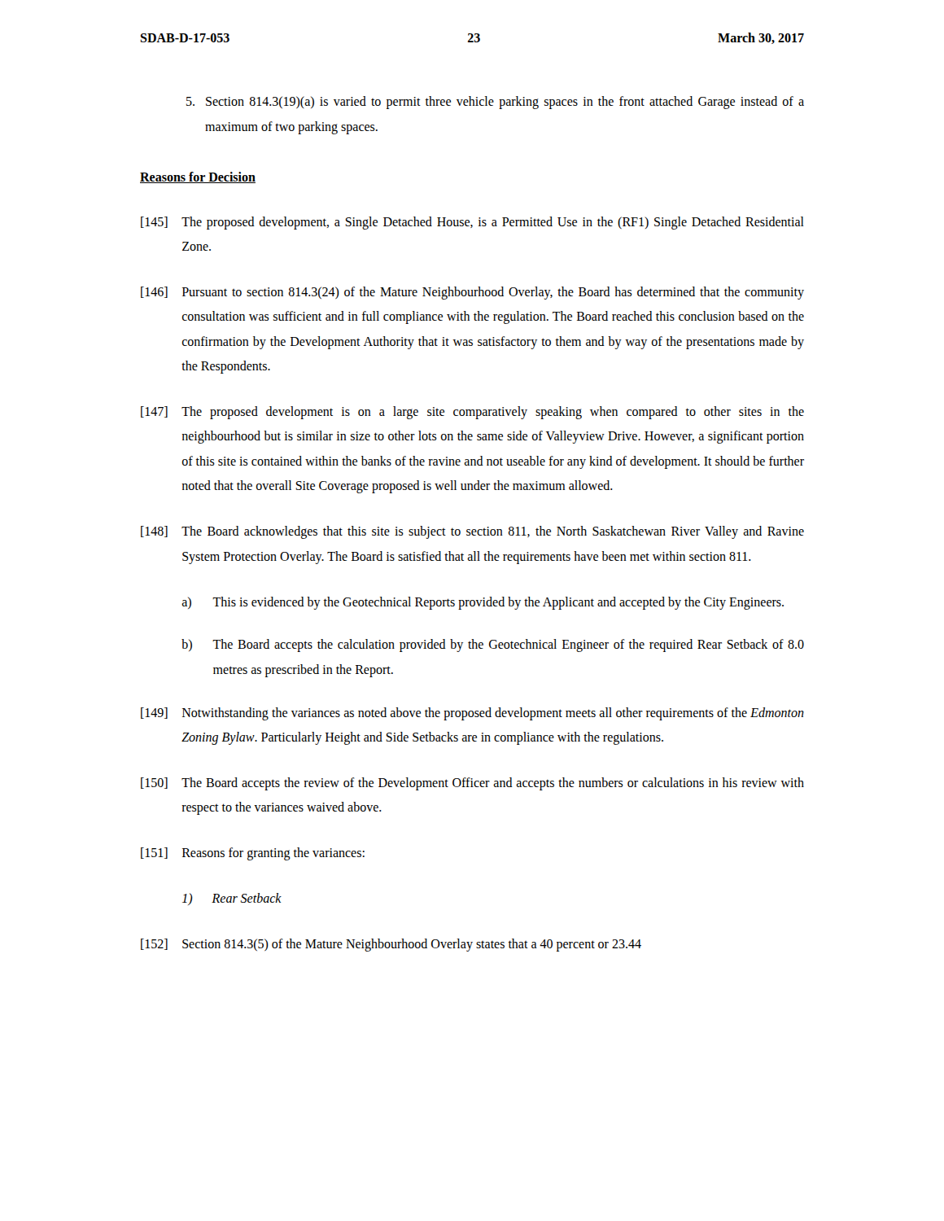SDAB-D-17-053 23 March 30, 2017
Section 814.3(19)(a) is varied to permit three vehicle parking spaces in the front attached Garage instead of a maximum of two parking spaces.
Reasons for Decision
[145] The proposed development, a Single Detached House, is a Permitted Use in the (RF1) Single Detached Residential Zone.
[146] Pursuant to section 814.3(24) of the Mature Neighbourhood Overlay, the Board has determined that the community consultation was sufficient and in full compliance with the regulation. The Board reached this conclusion based on the confirmation by the Development Authority that it was satisfactory to them and by way of the presentations made by the Respondents.
[147] The proposed development is on a large site comparatively speaking when compared to other sites in the neighbourhood but is similar in size to other lots on the same side of Valleyview Drive. However, a significant portion of this site is contained within the banks of the ravine and not useable for any kind of development. It should be further noted that the overall Site Coverage proposed is well under the maximum allowed.
[148] The Board acknowledges that this site is subject to section 811, the North Saskatchewan River Valley and Ravine System Protection Overlay. The Board is satisfied that all the requirements have been met within section 811.
a) This is evidenced by the Geotechnical Reports provided by the Applicant and accepted by the City Engineers.
b) The Board accepts the calculation provided by the Geotechnical Engineer of the required Rear Setback of 8.0 metres as prescribed in the Report.
[149] Notwithstanding the variances as noted above the proposed development meets all other requirements of the Edmonton Zoning Bylaw. Particularly Height and Side Setbacks are in compliance with the regulations.
[150] The Board accepts the review of the Development Officer and accepts the numbers or calculations in his review with respect to the variances waived above.
[151] Reasons for granting the variances:
1) Rear Setback
[152] Section 814.3(5) of the Mature Neighbourhood Overlay states that a 40 percent or 23.44